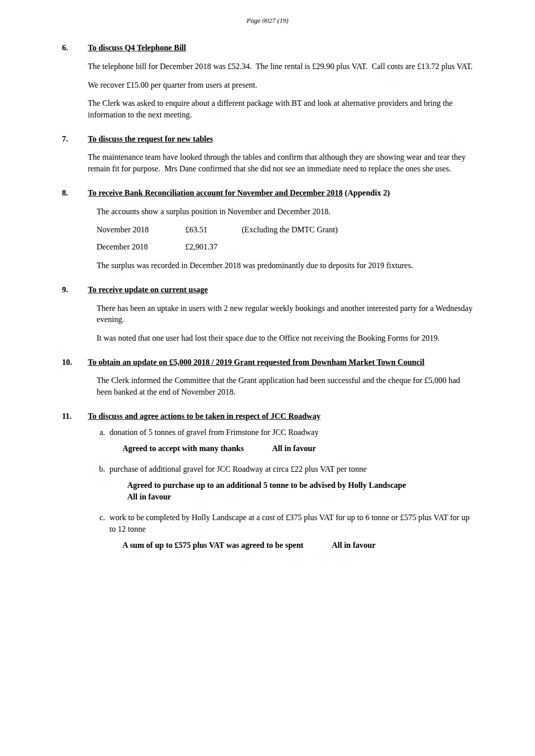Page 0027 (19)
To discuss Q4 Telephone Bill
The telephone bill for December 2018 was £52.34. The line rental is £29.90 plus VAT. Call costs are £13.72 plus VAT.
We recover £15.00 per quarter from users at present.
The Clerk was asked to enquire about a different package with BT and look at alternative providers and bring the information to the next meeting.
To discuss the request for new tables
The maintenance team have looked through the tables and confirm that although they are showing wear and tear they remain fit for purpose. Mrs Dane confirmed that she did not see an immediate need to replace the ones she uses.
To receive Bank Reconciliation account for November and December 2018 (Appendix 2)
The accounts show a surplus position in November and December 2018.
November 2018£63.51(Excluding the DMTC Grant)
December 2018£2,901.37
The surplus was recorded in December 2018 was predominantly due to deposits for 2019 fixtures.
To receive update on current usage
There has been an uptake in users with 2 new regular weekly bookings and another interested party for a Wednesday evening.
It was noted that one user had lost their space due to the Office not receiving the Booking Forms for 2019.
To obtain an update on £5,000 2018 / 2019 Grant requested from Downham Market Town Council
The Clerk informed the Committee that the Grant application had been successful and the cheque for £5,000 had been banked at the end of November 2018.
To discuss and agree actions to be taken in respect of JCC Roadway
donation of 5 tonnes of gravel from Frimstone for JCC Roadway
Agreed to accept with many thanksAll in favour
purchase of additional gravel for JCC Roadway at circa £22 plus VAT per tonne
Agreed to purchase up to an additional 5 tonne to be advised by Holly Landscape
All in favour
work to be completed by Holly Landscape at a cost of £375 plus VAT for up to 6 tonne or £575 plus VAT for up to 12 tonne
A sum of up to £575 plus VAT was agreed to be spentAll in favour